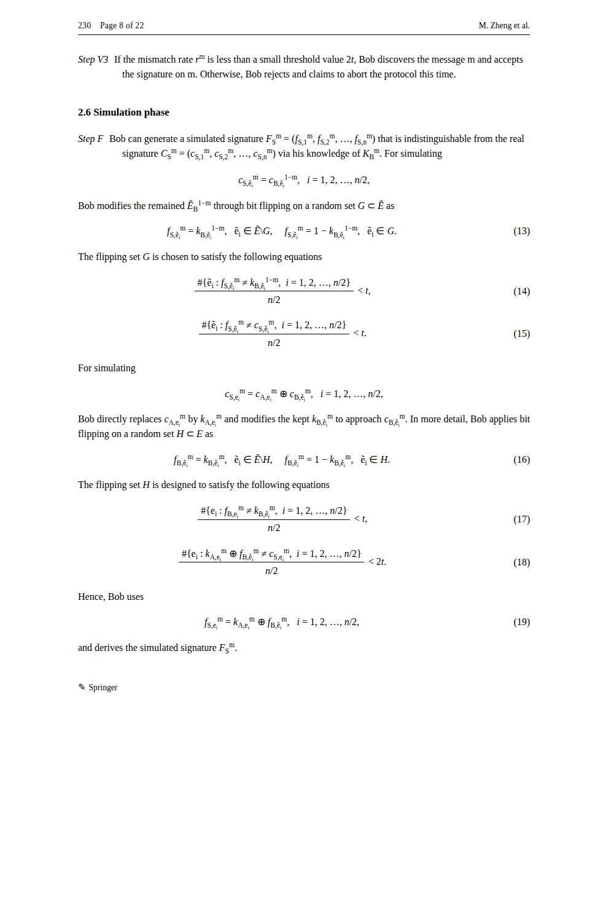230 Page 8 of 22 M. Zheng et al.
Step V3 If the mismatch rate rm is less than a small threshold value 2t, Bob discovers the message m and accepts the signature on m. Otherwise, Bob rejects and claims to abort the protocol this time.
2.6 Simulation phase
Step FBob can generate a simulated signature FSm = (fS,1m, fS,2m, …, fS,nm) that is indistinguishable from the real signature CSm = (cS,1m, cS,2m, …, cS,nm) via his knowledge of KBm. For simulating
cS,ẽim = cB,ẽi1−m, i = 1, 2, …, n/2,
Bob modifies the remained ẼB1−m through bit flipping on a random set G ⊂ Ẽ as
fS,ẽim = kB,ẽi1−m, ẽi ∈ Ẽ\G, fS,ẽim = 1 − kB,ẽi1−m, ẽi ∈ G. (13)
The flipping set G is chosen to satisfy the following equations
#{ẽi : fS,ẽim ≠ kB,ẽi1−m, i = 1, 2, …, n/2} n/2 < t, (14)
#{ẽi : fS,ẽim ≠ cS,ẽim, i = 1, 2, …, n/2} n/2 < t. (15)
For simulating
cS,eim = cA,eim ⊕ cB,ẽim, i = 1, 2, …, n/2,
Bob directly replaces cA,eim by kA,eim and modifies the kept kB,ẽim to approach cB,ẽim. In more detail, Bob applies bit flipping on a random set H ⊂ E as
fB,ẽim = kB,ẽim, ẽi ∈ Ẽ\H, fB,ẽim = 1 − kB,ẽim, ẽi ∈ H. (16)
The flipping set H is designed to satisfy the following equations
#{ei : fB,eim ≠ kB,ẽim, i = 1, 2, …, n/2} n/2 < t, (17)
#{ei : kA,eim ⊕ fB,ẽim ≠ cS,eim, i = 1, 2, …, n/2} n/2 < 2t. (18)
Hence, Bob uses
fS,eim = kA,eim ⊕ fB,ẽim, i = 1, 2, …, n/2, (19)
and derives the simulated signature FSm.
✎Springer